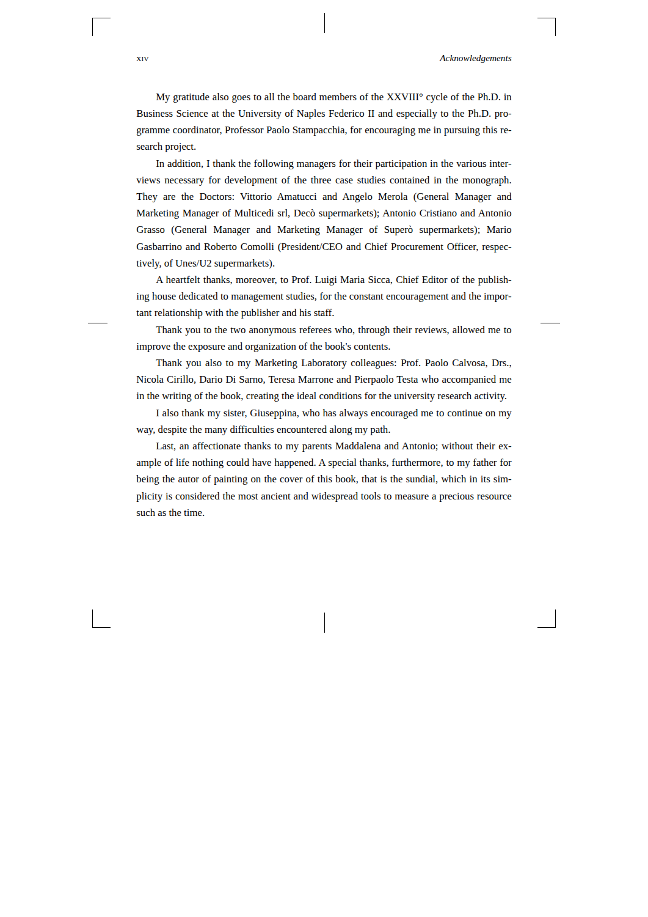xiv Acknowledgements
My gratitude also goes to all the board members of the XXVIII° cycle of the Ph.D. in Business Science at the University of Naples Federico II and especially to the Ph.D. programme coordinator, Professor Paolo Stampacchia, for encouraging me in pursuing this research project.
In addition, I thank the following managers for their participation in the various interviews necessary for development of the three case studies contained in the monograph. They are the Doctors: Vittorio Amatucci and Angelo Merola (General Manager and Marketing Manager of Multicedi srl, Decò supermarkets); Antonio Cristiano and Antonio Grasso (General Manager and Marketing Manager of Superò supermarkets); Mario Gasbarrino and Roberto Comolli (President/CEO and Chief Procurement Officer, respectively, of Unes/U2 supermarkets).
A heartfelt thanks, moreover, to Prof. Luigi Maria Sicca, Chief Editor of the publishing house dedicated to management studies, for the constant encouragement and the important relationship with the publisher and his staff.
Thank you to the two anonymous referees who, through their reviews, allowed me to improve the exposure and organization of the book's contents.
Thank you also to my Marketing Laboratory colleagues: Prof. Paolo Calvosa, Drs., Nicola Cirillo, Dario Di Sarno, Teresa Marrone and Pierpaolo Testa who accompanied me in the writing of the book, creating the ideal conditions for the university research activity.
I also thank my sister, Giuseppina, who has always encouraged me to continue on my way, despite the many difficulties encountered along my path.
Last, an affectionate thanks to my parents Maddalena and Antonio; without their example of life nothing could have happened. A special thanks, furthermore, to my father for being the autor of painting on the cover of this book, that is the sundial, which in its simplicity is considered the most ancient and widespread tools to measure a precious resource such as the time.